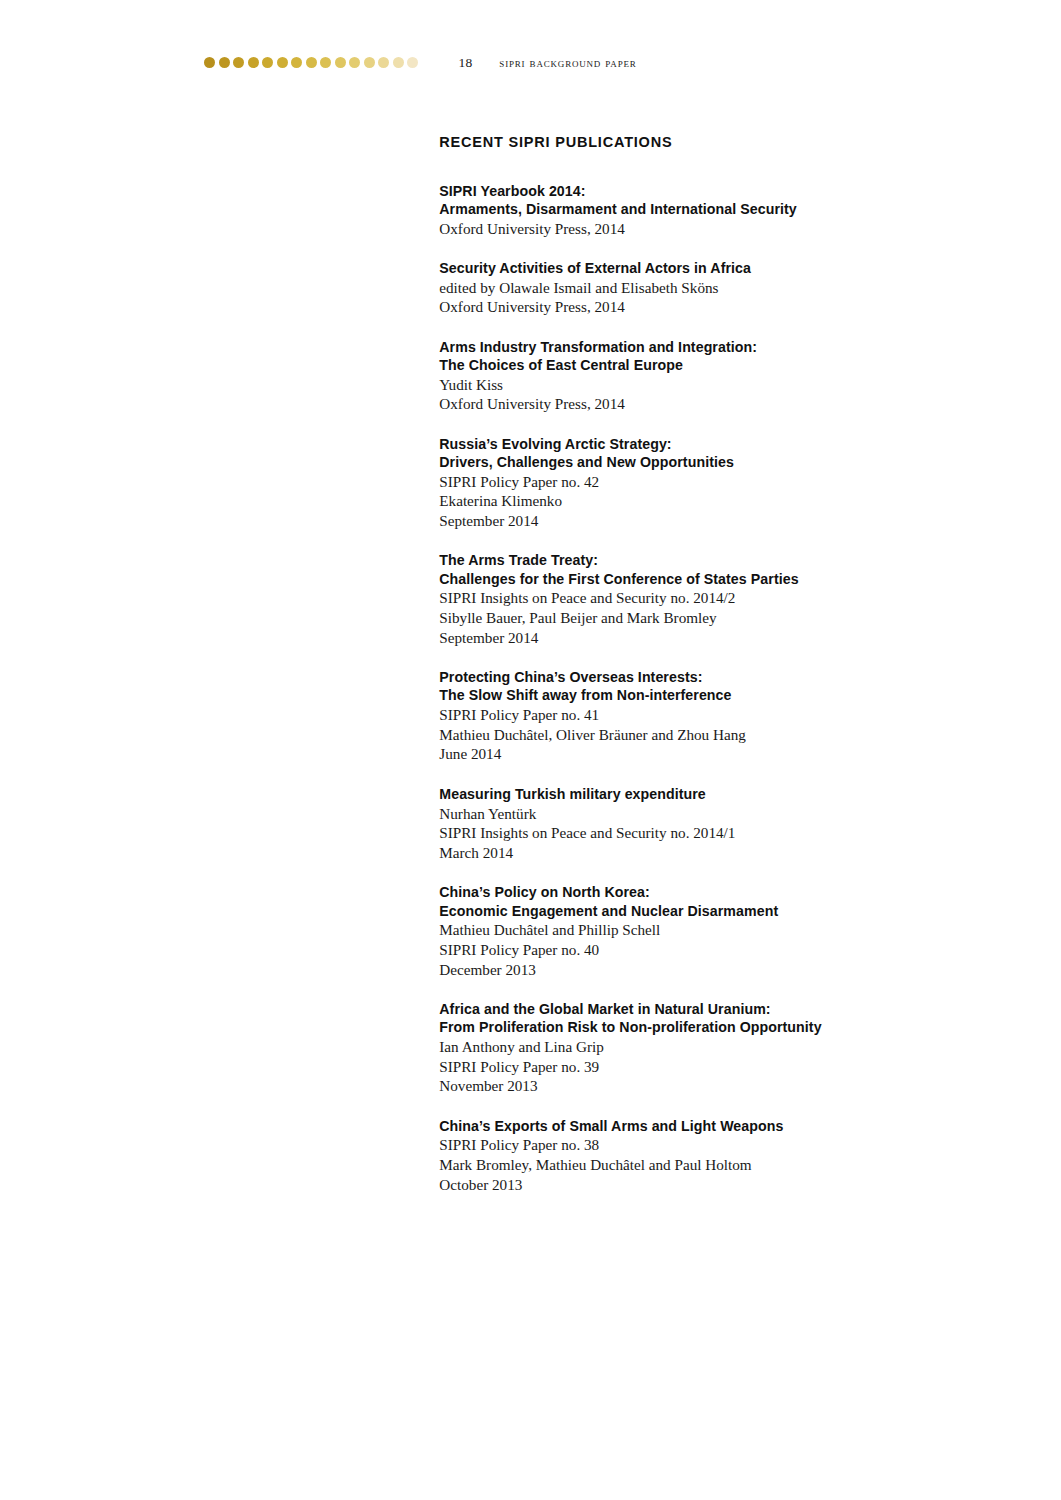18sipri background paper
Recent SIPRI publications
SIPRI Yearbook 2014:
Armaments, Disarmament and International Security
Oxford University Press, 2014
Security Activities of External Actors in Africa
edited by Olawale Ismail and Elisabeth Sköns
Oxford University Press, 2014
Arms Industry Transformation and Integration:
The Choices of East Central Europe
Yudit Kiss
Oxford University Press, 2014
Russia’s Evolving Arctic Strategy:
Drivers, Challenges and New Opportunities
SIPRI Policy Paper no. 42
Ekaterina Klimenko
September 2014
The Arms Trade Treaty:
Challenges for the First Conference of States Parties
SIPRI Insights on Peace and Security no. 2014/2
Sibylle Bauer, Paul Beijer and Mark Bromley
September 2014
Protecting China’s Overseas Interests:
The Slow Shift away from Non-interference
SIPRI Policy Paper no. 41
Mathieu Duchâtel, Oliver Bräuner and Zhou Hang
June 2014
Measuring Turkish military expenditure
Nurhan Yentürk
SIPRI Insights on Peace and Security no. 2014/1
March 2014
China’s Policy on North Korea:
Economic Engagement and Nuclear Disarmament
Mathieu Duchâtel and Phillip Schell
SIPRI Policy Paper no. 40
December 2013
Africa and the Global Market in Natural Uranium:
From Proliferation Risk to Non-proliferation Opportunity
Ian Anthony and Lina Grip
SIPRI Policy Paper no. 39
November 2013
China’s Exports of Small Arms and Light Weapons
SIPRI Policy Paper no. 38
Mark Bromley, Mathieu Duchâtel and Paul Holtom
October 2013